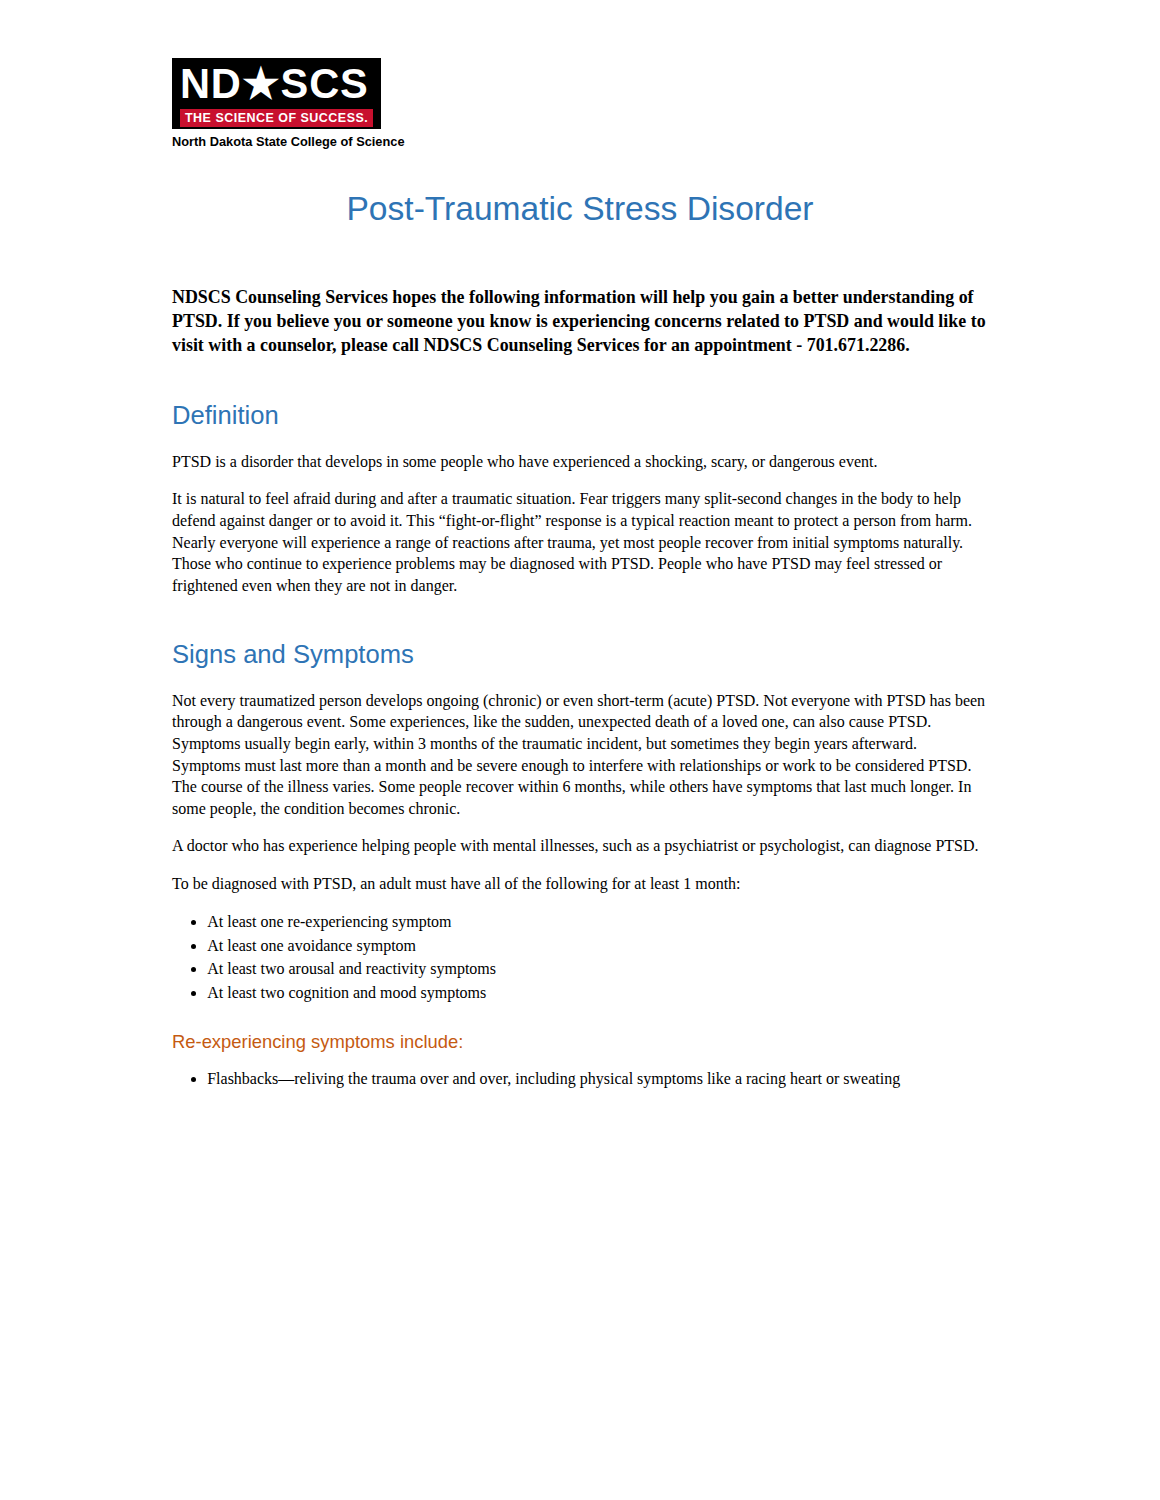ND★SCS THE SCIENCE OF SUCCESS. North Dakota State College of Science
Post-Traumatic Stress Disorder
NDSCS Counseling Services hopes the following information will help you gain a better understanding of PTSD. If you believe you or someone you know is experiencing concerns related to PTSD and would like to visit with a counselor, please call NDSCS Counseling Services for an appointment - 701.671.2286.
Definition
PTSD is a disorder that develops in some people who have experienced a shocking, scary, or dangerous event.
It is natural to feel afraid during and after a traumatic situation. Fear triggers many split-second changes in the body to help defend against danger or to avoid it. This “fight-or-flight” response is a typical reaction meant to protect a person from harm. Nearly everyone will experience a range of reactions after trauma, yet most people recover from initial symptoms naturally. Those who continue to experience problems may be diagnosed with PTSD. People who have PTSD may feel stressed or frightened even when they are not in danger.
Signs and Symptoms
Not every traumatized person develops ongoing (chronic) or even short-term (acute) PTSD. Not everyone with PTSD has been through a dangerous event. Some experiences, like the sudden, unexpected death of a loved one, can also cause PTSD. Symptoms usually begin early, within 3 months of the traumatic incident, but sometimes they begin years afterward. Symptoms must last more than a month and be severe enough to interfere with relationships or work to be considered PTSD. The course of the illness varies. Some people recover within 6 months, while others have symptoms that last much longer. In some people, the condition becomes chronic.
A doctor who has experience helping people with mental illnesses, such as a psychiatrist or psychologist, can diagnose PTSD.
To be diagnosed with PTSD, an adult must have all of the following for at least 1 month:
At least one re-experiencing symptom
At least one avoidance symptom
At least two arousal and reactivity symptoms
At least two cognition and mood symptoms
Re-experiencing symptoms include:
Flashbacks—reliving the trauma over and over, including physical symptoms like a racing heart or sweating